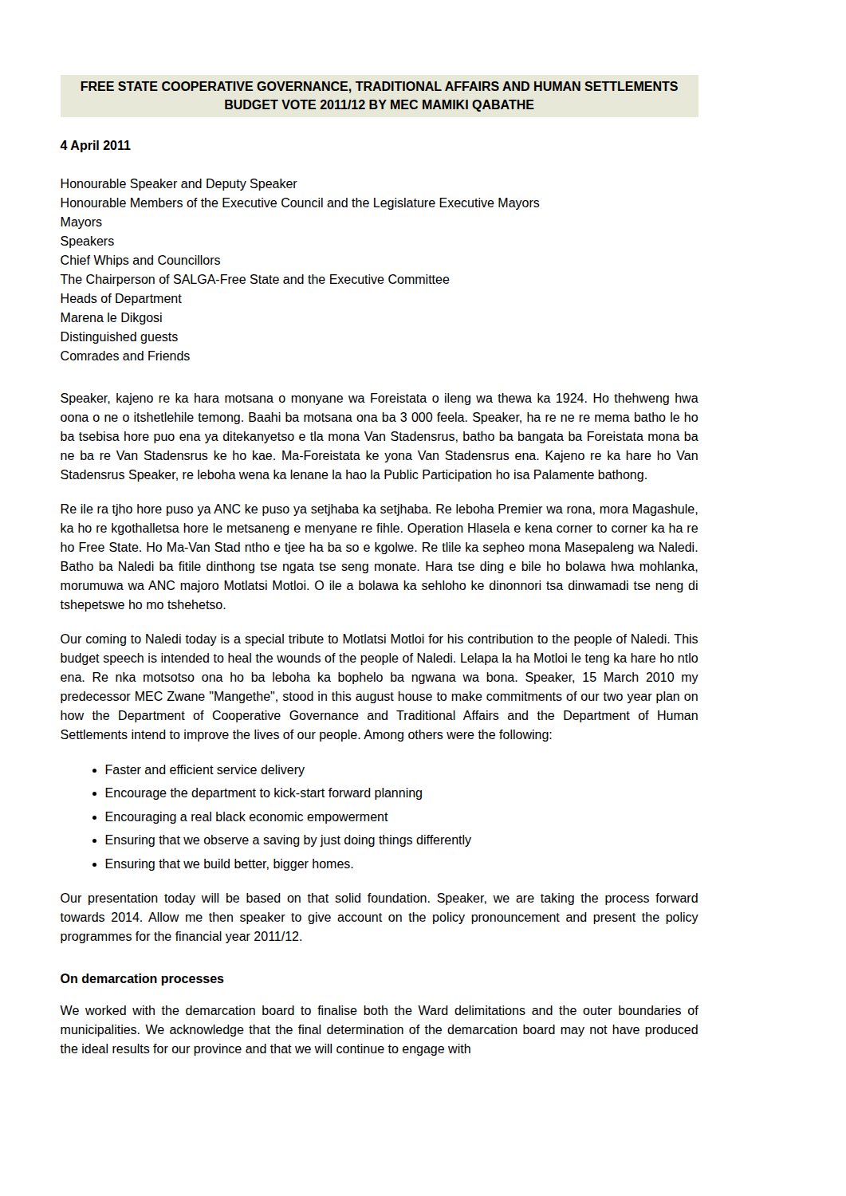FREE STATE COOPERATIVE GOVERNANCE, TRADITIONAL AFFAIRS AND HUMAN SETTLEMENTS BUDGET VOTE 2011/12 BY MEC MAMIKI QABATHE
4 April 2011
Honourable Speaker and Deputy Speaker
Honourable Members of the Executive Council and the Legislature Executive Mayors
Mayors
Speakers
Chief Whips and Councillors
The Chairperson of SALGA-Free State and the Executive Committee
Heads of Department
Marena le Dikgosi
Distinguished guests
Comrades and Friends
Speaker, kajeno re ka hara motsana o monyane wa Foreistata o ileng wa thewa ka 1924. Ho thehweng hwa oona o ne o itshetlehile temong. Baahi ba motsana ona ba 3 000 feela. Speaker, ha re ne re mema batho le ho ba tsebisa hore puo ena ya ditekanyetso e tla mona Van Stadensrus, batho ba bangata ba Foreistata mona ba ne ba re Van Stadensrus ke ho kae. Ma-Foreistata ke yona Van Stadensrus ena. Kajeno re ka hare ho Van Stadensrus Speaker, re leboha wena ka lenane la hao la Public Participation ho isa Palamente bathong.
Re ile ra tjho hore puso ya ANC ke puso ya setjhaba ka setjhaba. Re leboha Premier wa rona, mora Magashule, ka ho re kgothalletsa hore le metsaneng e menyane re fihle. Operation Hlasela e kena corner to corner ka ha re ho Free State. Ho Ma-Van Stad ntho e tjee ha ba so e kgolwe. Re tlile ka sepheo mona Masepaleng wa Naledi. Batho ba Naledi ba fitile dinthong tse ngata tse seng monate. Hara tse ding e bile ho bolawa hwa mohlanka, morumuwa wa ANC majoro Motlatsi Motloi. O ile a bolawa ka sehloho ke dinonnori tsa dinwamadi tse neng di tshepetswe ho mo tshehetso.
Our coming to Naledi today is a special tribute to Motlatsi Motloi for his contribution to the people of Naledi. This budget speech is intended to heal the wounds of the people of Naledi. Lelapa la ha Motloi le teng ka hare ho ntlo ena. Re nka motsotso ona ho ba leboha ka bophelo ba ngwana wa bona. Speaker, 15 March 2010 my predecessor MEC Zwane "Mangethe", stood in this august house to make commitments of our two year plan on how the Department of Cooperative Governance and Traditional Affairs and the Department of Human Settlements intend to improve the lives of our people. Among others were the following:
Faster and efficient service delivery
Encourage the department to kick-start forward planning
Encouraging a real black economic empowerment
Ensuring that we observe a saving by just doing things differently
Ensuring that we build better, bigger homes.
Our presentation today will be based on that solid foundation. Speaker, we are taking the process forward towards 2014. Allow me then speaker to give account on the policy pronouncement and present the policy programmes for the financial year 2011/12.
On demarcation processes
We worked with the demarcation board to finalise both the Ward delimitations and the outer boundaries of municipalities. We acknowledge that the final determination of the demarcation board may not have produced the ideal results for our province and that we will continue to engage with